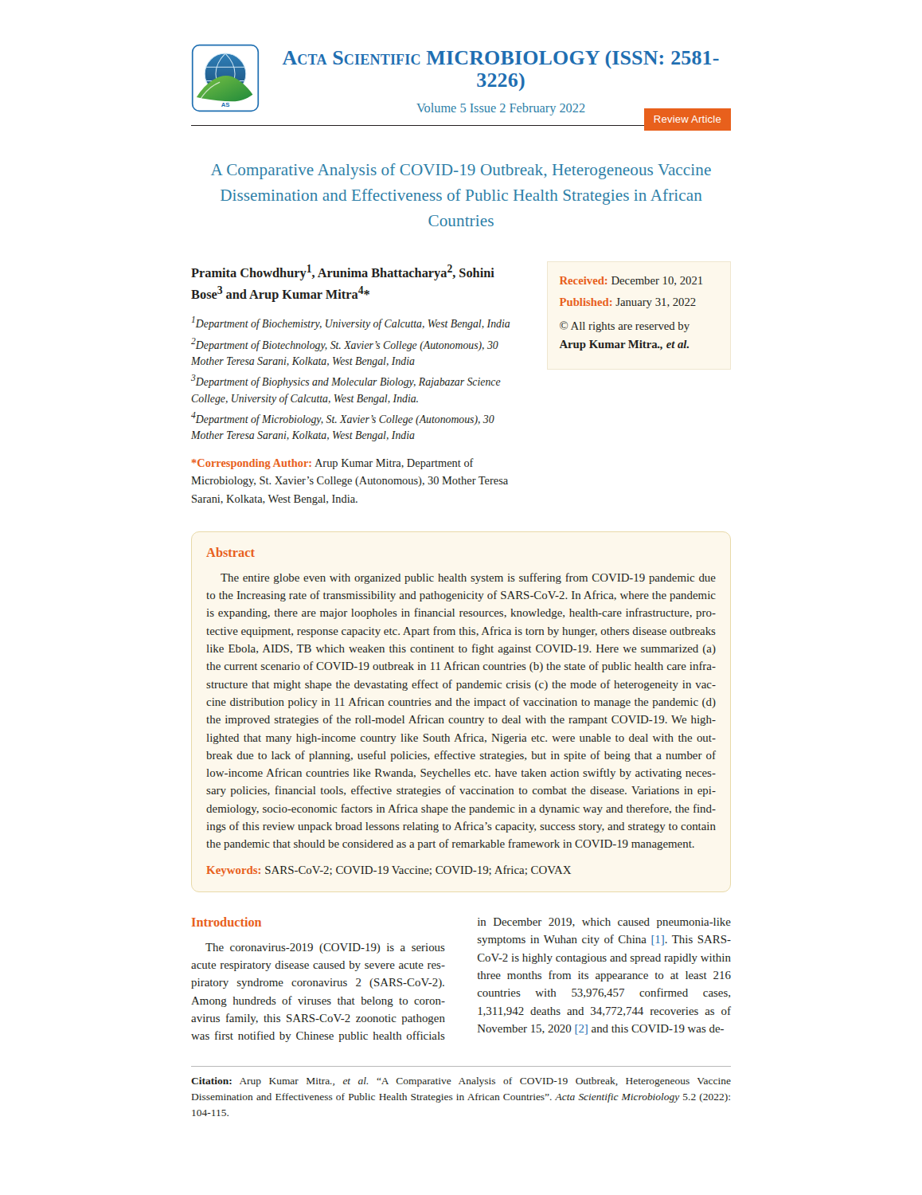AS
Acta Scientific MICROBIOLOGY (ISSN: 2581-3226)
Volume 5 Issue 2 February 2022
Review Article
A Comparative Analysis of COVID-19 Outbreak, Heterogeneous Vaccine
Dissemination and Effectiveness of Public Health Strategies in African Countries
Pramita Chowdhury1, Arunima Bhattacharya2, Sohini Bose3 and Arup Kumar Mitra4*
1Department of Biochemistry, University of Calcutta, West Bengal, India
2Department of Biotechnology, St. Xavier’s College (Autonomous), 30 Mother Teresa Sarani, Kolkata, West Bengal, India
3Department of Biophysics and Molecular Biology, Rajabazar Science College, University of Calcutta, West Bengal, India.
4Department of Microbiology, St. Xavier’s College (Autonomous), 30 Mother Teresa Sarani, Kolkata, West Bengal, India
*Corresponding Author: Arup Kumar Mitra, Department of Microbiology, St. Xavier’s College (Autonomous), 30 Mother Teresa Sarani, Kolkata, West Bengal, India.
Received: December 10, 2021
Published: January 31, 2022
© All rights are reserved by Arup Kumar Mitra., et al.
Abstract
The entire globe even with organized public health system is suffering from COVID-19 pandemic due to the Increasing rate of transmissibility and pathogenicity of SARS-CoV-2. In Africa, where the pandemic is expanding, there are major loopholes in financial resources, knowledge, health-care infrastructure, protective equipment, response capacity etc. Apart from this, Africa is torn by hunger, others disease outbreaks like Ebola, AIDS, TB which weaken this continent to fight against COVID-19. Here we summarized (a) the current scenario of COVID-19 outbreak in 11 African countries (b) the state of public health care infrastructure that might shape the devastating effect of pandemic crisis (c) the mode of heterogeneity in vaccine distribution policy in 11 African countries and the impact of vaccination to manage the pandemic (d) the improved strategies of the roll-model African country to deal with the rampant COVID-19. We highlighted that many high-income country like South Africa, Nigeria etc. were unable to deal with the outbreak due to lack of planning, useful policies, effective strategies, but in spite of being that a number of low-income African countries like Rwanda, Seychelles etc. have taken action swiftly by activating necessary policies, financial tools, effective strategies of vaccination to combat the disease. Variations in epidemiology, socio-economic factors in Africa shape the pandemic in a dynamic way and therefore, the findings of this review unpack broad lessons relating to Africa’s capacity, success story, and strategy to contain the pandemic that should be considered as a part of remarkable framework in COVID-19 management.
Keywords: SARS-CoV-2; COVID-19 Vaccine; COVID-19; Africa; COVAX
Introduction
The coronavirus-2019 (COVID-19) is a serious acute respiratory disease caused by severe acute respiratory syndrome coronavirus 2 (SARS-CoV-2). Among hundreds of viruses that belong to coronavirus family, this SARS-CoV-2 zoonotic pathogen was first notified by Chinese public health officials in December 2019, which caused pneumonia-like symptoms in Wuhan city of China [1]. This SARS-CoV-2 is highly contagious and spread rapidly within three months from its appearance to at least 216 countries with 53,976,457 confirmed cases, 1,311,942 deaths and 34,772,744 recoveries as of November 15, 2020 [2] and this COVID-19 was de-
Citation: Arup Kumar Mitra., et al. “A Comparative Analysis of COVID-19 Outbreak, Heterogeneous Vaccine Dissemination and Effectiveness of Public Health Strategies in African Countries”. Acta Scientific Microbiology 5.2 (2022): 104-115.